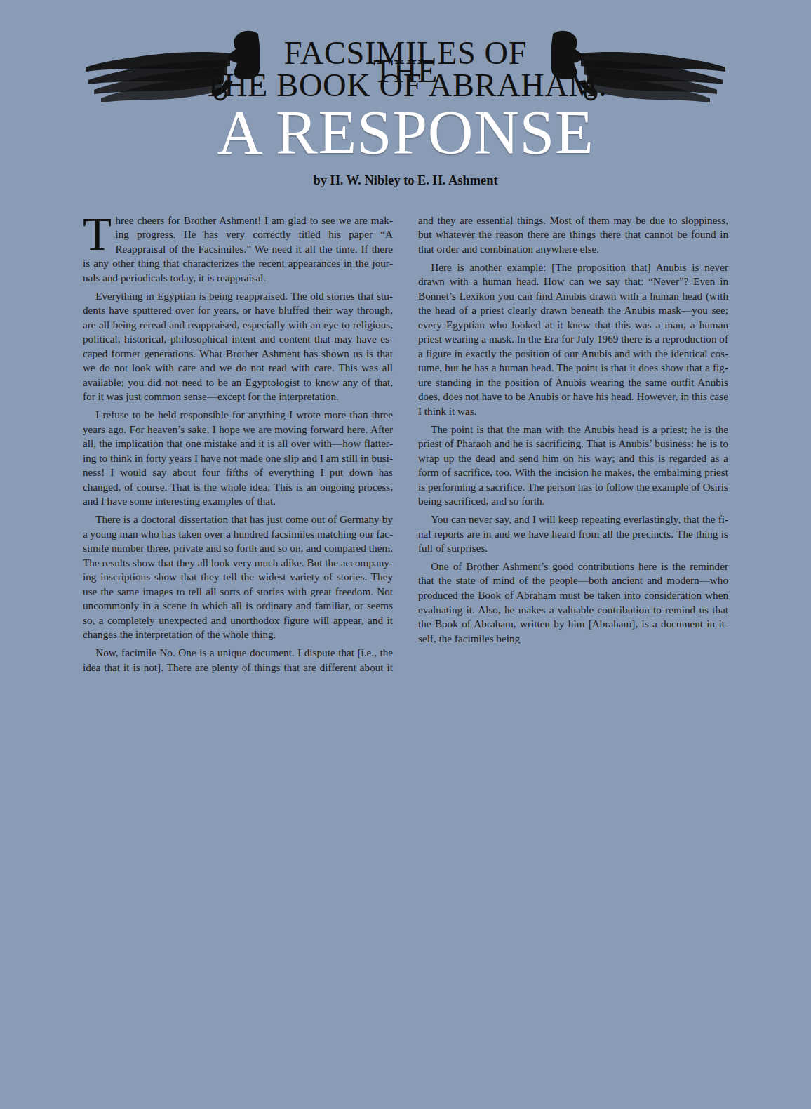The Facsimiles of The Book of Abraham: A Response
by H. W. Nibley to E. H. Ashment
Three cheers for Brother Ashment! I am glad to see we are making progress. He has very correctly titled his paper “A Reappraisal of the Facsimiles.” We need it all the time. If there is any other thing that characterizes the recent appearances in the journals and periodicals today, it is reappraisal.
Everything in Egyptian is being reappraised. The old stories that students have sputtered over for years, or have bluffed their way through, are all being reread and reappraised, especially with an eye to religious, political, historical, philosophical intent and content that may have escaped former generations. What Brother Ashment has shown us is that we do not look with care and we do not read with care. This was all available; you did not need to be an Egyptologist to know any of that, for it was just common sense—except for the interpretation.
I refuse to be held responsible for anything I wrote more than three years ago. For heaven’s sake, I hope we are moving forward here. After all, the implication that one mistake and it is all over with—how flattering to think in forty years I have not made one slip and I am still in business! I would say about four fifths of everything I put down has changed, of course. That is the whole idea; This is an ongoing process, and I have some interesting examples of that.
There is a doctoral dissertation that has just come out of Germany by a young man who has taken over a hundred facsimiles matching our facsimile number three, private and so forth and so on, and compared them. The results show that they all look very much alike. But the accompanying inscriptions show that they tell the widest variety of stories. They use the same images to tell all sorts of stories with great freedom. Not uncommonly in a scene in which all is ordinary and familiar, or seems so, a completely unexpected and unorthodox figure will appear, and it changes the interpretation of the whole thing.
Now, facimile No. One is a unique document. I dispute that [i.e., the idea that it is not]. There are plenty of things that are different about it and they are essential things. Most of them may be due to sloppiness, but whatever the reason there are things there that cannot be found in that order and combination anywhere else.
Here is another example: [The proposition that] Anubis is never drawn with a human head. How can we say that: “Never”? Even in Bonnet’s Lexikon you can find Anubis drawn with a human head (with the head of a priest clearly drawn beneath the Anubis mask—you see; every Egyptian who looked at it knew that this was a man, a human priest wearing a mask. In the Era for July 1969 there is a reproduction of a figure in exactly the position of our Anubis and with the identical costume, but he has a human head. The point is that it does show that a figure standing in the position of Anubis wearing the same outfit Anubis does, does not have to be Anubis or have his head. However, in this case I think it was.
The point is that the man with the Anubis head is a priest; he is the priest of Pharaoh and he is sacrificing. That is Anubis’ business: he is to wrap up the dead and send him on his way; and this is regarded as a form of sacrifice, too. With the incision he makes, the embalming priest is performing a sacrifice. The person has to follow the example of Osiris being sacrificed, and so forth.
You can never say, and I will keep repeating everlastingly, that the final reports are in and we have heard from all the precincts. The thing is full of surprises.
One of Brother Ashment’s good contributions here is the reminder that the state of mind of the people—both ancient and modern—who produced the Book of Abraham must be taken into consideration when evaluating it. Also, he makes a valuable contribution to remind us that the Book of Abraham, written by him [Abraham], is a document in itself, the facimiles being
49